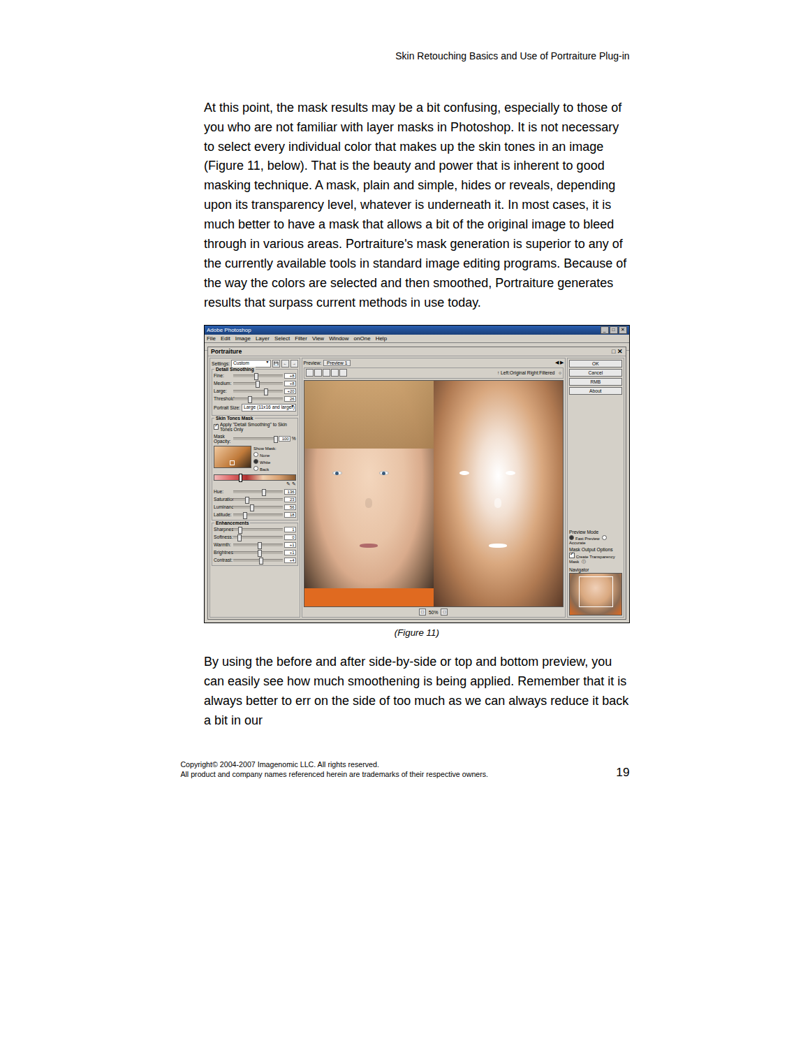Skin Retouching Basics and Use of Portraiture Plug-in
At this point, the mask results may be a bit confusing, especially to those of you who are not familiar with layer masks in Photoshop. It is not necessary to select every individual color that makes up the skin tones in an image (Figure 11, below). That is the beauty and power that is inherent to good masking technique. A mask, plain and simple, hides or reveals, depending upon its transparency level, whatever is underneath it. In most cases, it is much better to have a mask that allows a bit of the original image to bleed through in various areas. Portraiture's mask generation is superior to any of the currently available tools in standard image editing programs. Because of the way the colors are selected and then smoothed, Portraiture generates results that surpass current methods in use today.
Adobe Photoshop _□✕
File Edit Image Layer Select Filter View Window onOne Help
Portraiture □ ✕
Settings: Custom 💾 ← →
Detail Smoothing
Fine: +8
Medium: +8
Large: +20
Threshold: 26
Portrait Size: Large (11x16 and larger)
Skin Tones Mask
Apply "Detail Smoothing" to Skin Tones Only
Mask Opacity: 100 %
Show Mask:
None
White
Back
✎✎
Hue: 136
Saturation: 23
Luminance: 56
Latitude: 18
Enhancements
Sharpness: 1
Softness: 0
Warmth: +1
Brightness: +1
Contrast: +4
Preview: Preview 1 ◀ ▶
↑ Left:Original Right:Filtered ○
□ 50% □
OK
Cancel
RMB
About
Preview Mode
Fast Preview Accurate
Mask Output Options
Create Transparency Mask ⓘ
Navigator
(Figure 11)
By using the before and after side-by-side or top and bottom preview, you can easily see how much smoothening is being applied. Remember that it is always better to err on the side of too much as we can always reduce it back a bit in our
Copyright© 2004-2007 Imagenomic LLC. All rights reserved.
All product and company names referenced herein are trademarks of their respective owners.
19